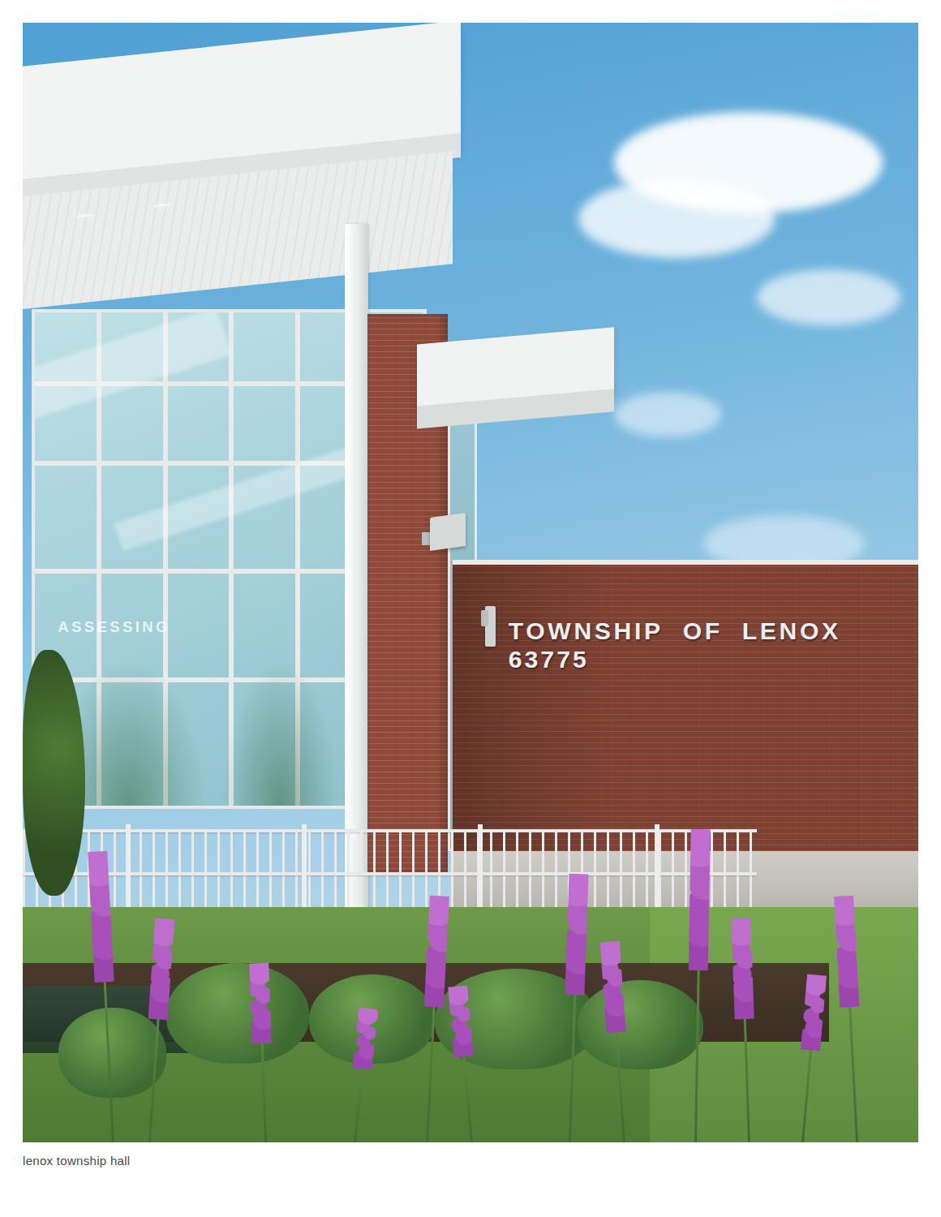Assessing
TOWNSHIP OF LENOX 63775
lenox township hall